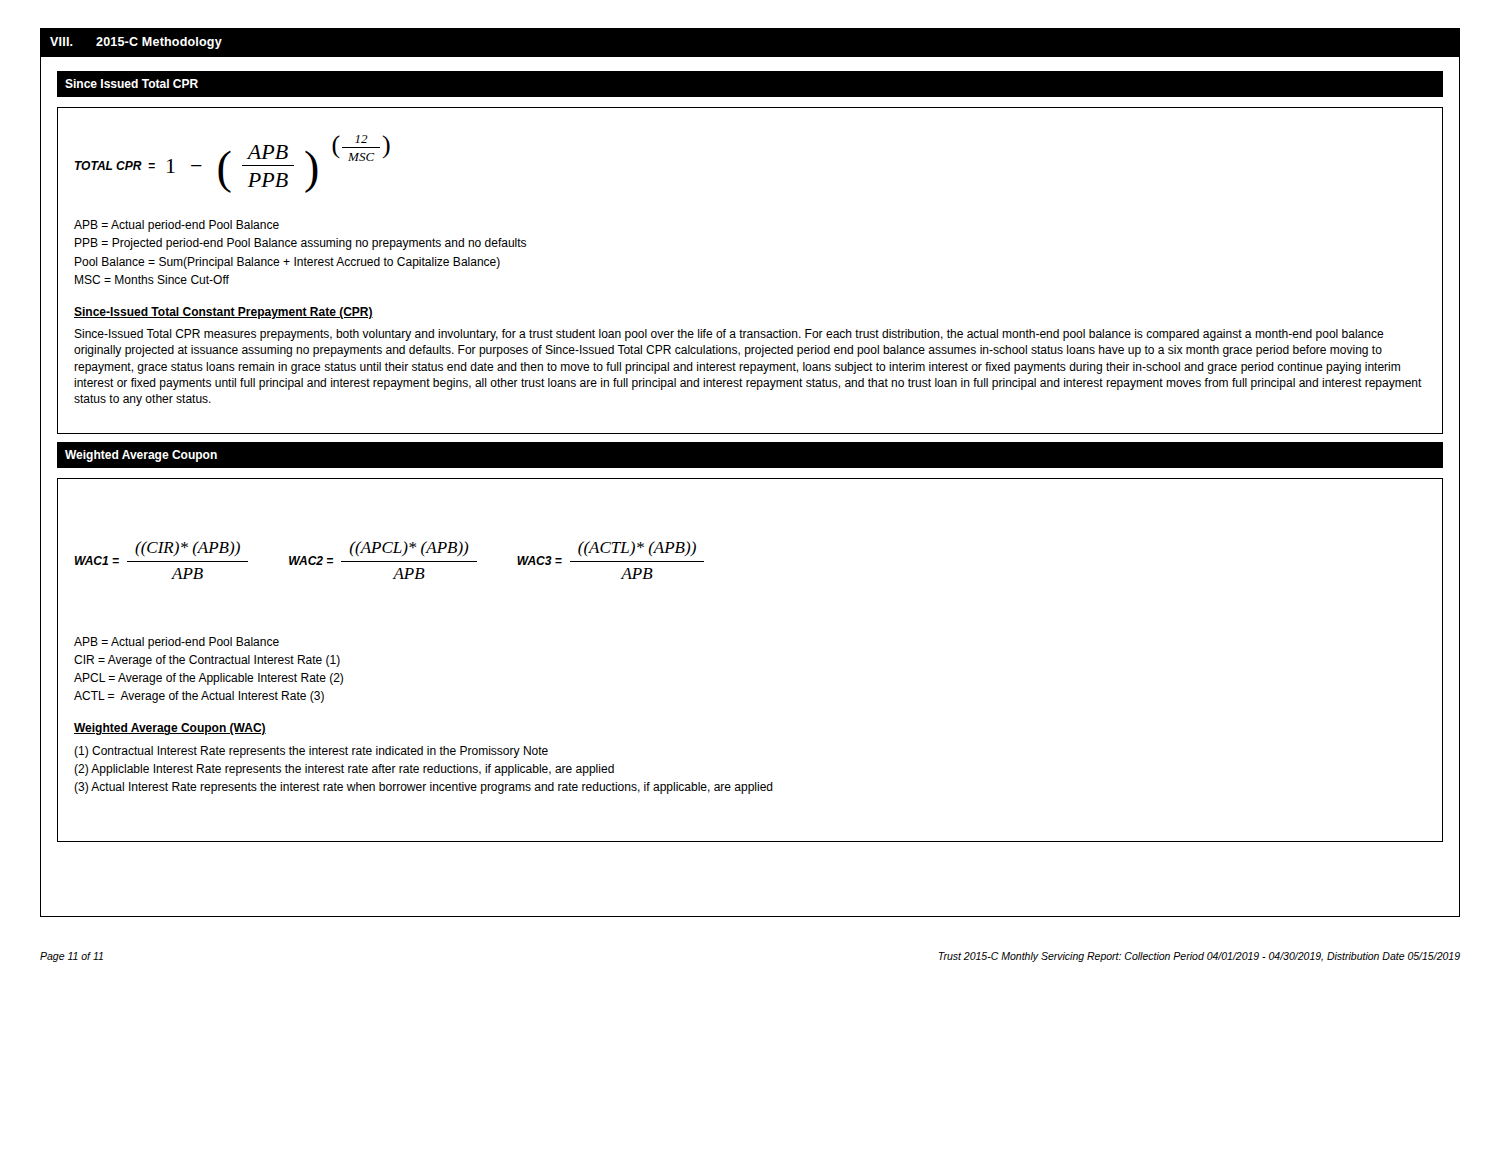VIII. 2015-C Methodology
Since Issued Total CPR
TOTAL CPR = 1 − ( APB PPB ) ( 12 MSC )
APB = Actual period-end Pool Balance
PPB = Projected period-end Pool Balance assuming no prepayments and no defaults
Pool Balance = Sum(Principal Balance + Interest Accrued to Capitalize Balance)
MSC = Months Since Cut-Off
Since-Issued Total Constant Prepayment Rate (CPR)
Since-Issued Total CPR measures prepayments, both voluntary and involuntary, for a trust student loan pool over the life of a transaction. For each trust distribution, the actual month-end pool balance is compared against a month-end pool balance originally projected at issuance assuming no prepayments and defaults. For purposes of Since-Issued Total CPR calculations, projected period end pool balance assumes in-school status loans have up to a six month grace period before moving to repayment, grace status loans remain in grace status until their status end date and then to move to full principal and interest repayment, loans subject to interim interest or fixed payments during their in-school and grace period continue paying interim interest or fixed payments until full principal and interest repayment begins, all other trust loans are in full principal and interest repayment status, and that no trust loan in full principal and interest repayment moves from full principal and interest repayment status to any other status.
Weighted Average Coupon
WAC1 = ((CIR)* (APB)) APB
WAC2 = ((APCL)* (APB)) APB
WAC3 = ((ACTL)* (APB)) APB
APB = Actual period-end Pool Balance
CIR = Average of the Contractual Interest Rate (1)
APCL = Average of the Applicable Interest Rate (2)
ACTL = Average of the Actual Interest Rate (3)
Weighted Average Coupon (WAC)
(1) Contractual Interest Rate represents the interest rate indicated in the Promissory Note
(2) Appliclable Interest Rate represents the interest rate after rate reductions, if applicable, are applied
(3) Actual Interest Rate represents the interest rate when borrower incentive programs and rate reductions, if applicable, are applied
Page 11 of 11
Trust 2015-C Monthly Servicing Report: Collection Period 04/01/2019 - 04/30/2019, Distribution Date 05/15/2019